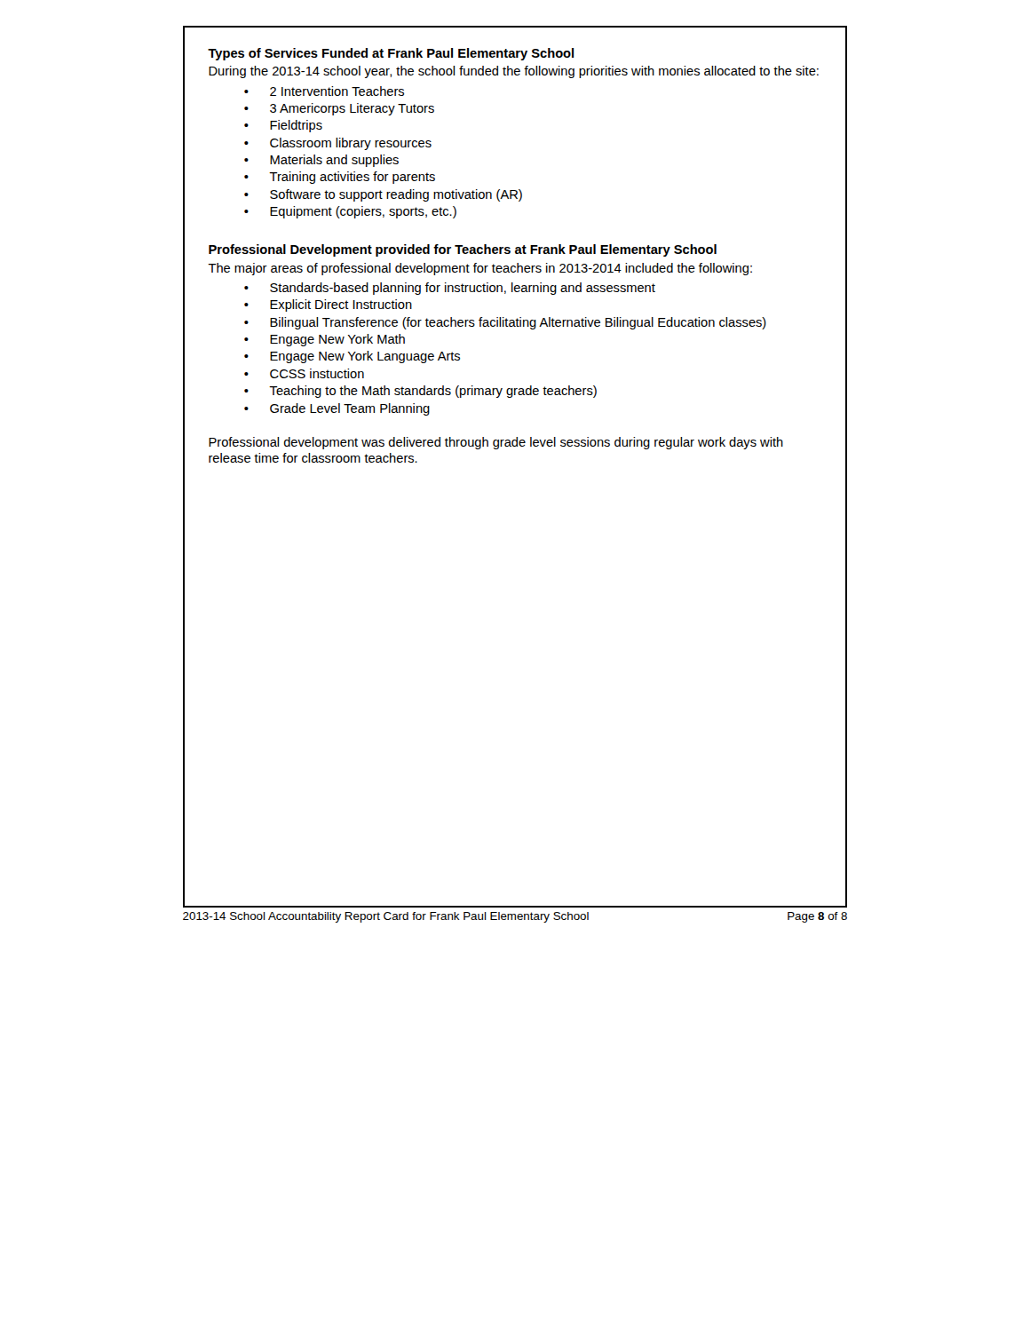Types of Services Funded at Frank Paul Elementary School
During the 2013-14 school year, the school funded the following priorities with monies allocated to the site:
2 Intervention Teachers
3 Americorps Literacy Tutors
Fieldtrips
Classroom library resources
Materials and supplies
Training activities for parents
Software to support reading motivation (AR)
Equipment (copiers, sports, etc.)
Professional Development provided for Teachers at Frank Paul Elementary School
The major areas of professional development for teachers in 2013-2014 included the following:
Standards-based planning for instruction, learning and assessment
Explicit Direct Instruction
Bilingual Transference (for teachers facilitating Alternative Bilingual Education classes)
Engage New York Math
Engage New York Language Arts
CCSS instuction
Teaching to the Math standards (primary grade teachers)
Grade Level Team Planning
Professional development was delivered through grade level sessions during regular work days with release time for classroom teachers.
2013-14 School Accountability Report Card for Frank Paul Elementary School
Page 8 of 8